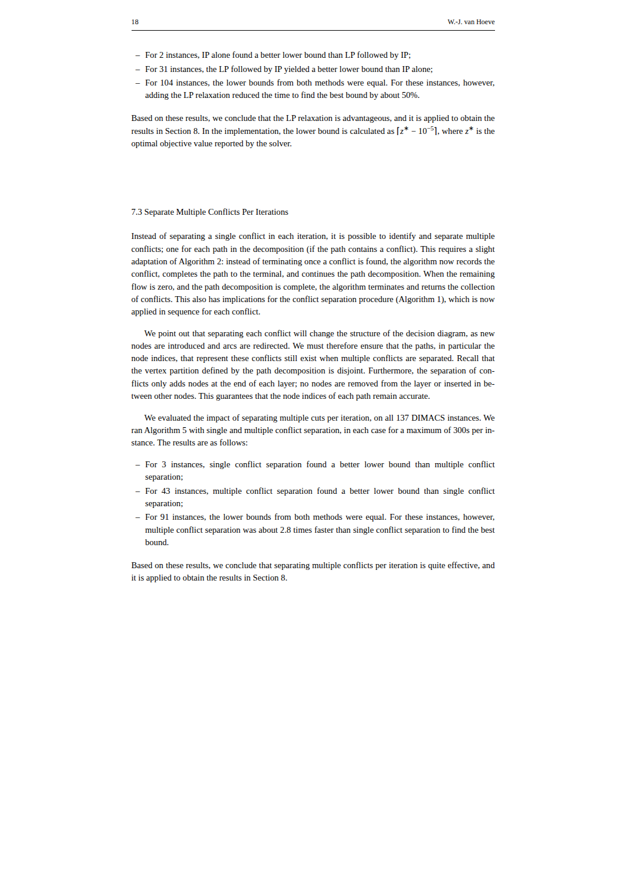18 W.-J. van Hoeve
For 2 instances, IP alone found a better lower bound than LP followed by IP;
For 31 instances, the LP followed by IP yielded a better lower bound than IP alone;
For 104 instances, the lower bounds from both methods were equal. For these instances, however, adding the LP relaxation reduced the time to find the best bound by about 50%.
Based on these results, we conclude that the LP relaxation is advantageous, and it is applied to obtain the results in Section 8. In the implementation, the lower bound is calculated as ⌈z∗ − 10−5⌉, where z∗ is the optimal objective value reported by the solver.
7.3 Separate Multiple Conflicts Per Iterations
Instead of separating a single conflict in each iteration, it is possible to identify and separate multiple conflicts; one for each path in the decomposition (if the path contains a conflict). This requires a slight adaptation of Algorithm 2: instead of terminating once a conflict is found, the algorithm now records the conflict, completes the path to the terminal, and continues the path decomposition. When the remaining flow is zero, and the path decomposition is complete, the algorithm terminates and returns the collection of conflicts. This also has implications for the conflict separation procedure (Algorithm 1), which is now applied in sequence for each conflict.
We point out that separating each conflict will change the structure of the decision diagram, as new nodes are introduced and arcs are redirected. We must therefore ensure that the paths, in particular the node indices, that represent these conflicts still exist when multiple conflicts are separated. Recall that the vertex partition defined by the path decomposition is disjoint. Furthermore, the separation of conflicts only adds nodes at the end of each layer; no nodes are removed from the layer or inserted in between other nodes. This guarantees that the node indices of each path remain accurate.
We evaluated the impact of separating multiple cuts per iteration, on all 137 DIMACS instances. We ran Algorithm 5 with single and multiple conflict separation, in each case for a maximum of 300s per instance. The results are as follows:
For 3 instances, single conflict separation found a better lower bound than multiple conflict separation;
For 43 instances, multiple conflict separation found a better lower bound than single conflict separation;
For 91 instances, the lower bounds from both methods were equal. For these instances, however, multiple conflict separation was about 2.8 times faster than single conflict separation to find the best bound.
Based on these results, we conclude that separating multiple conflicts per iteration is quite effective, and it is applied to obtain the results in Section 8.